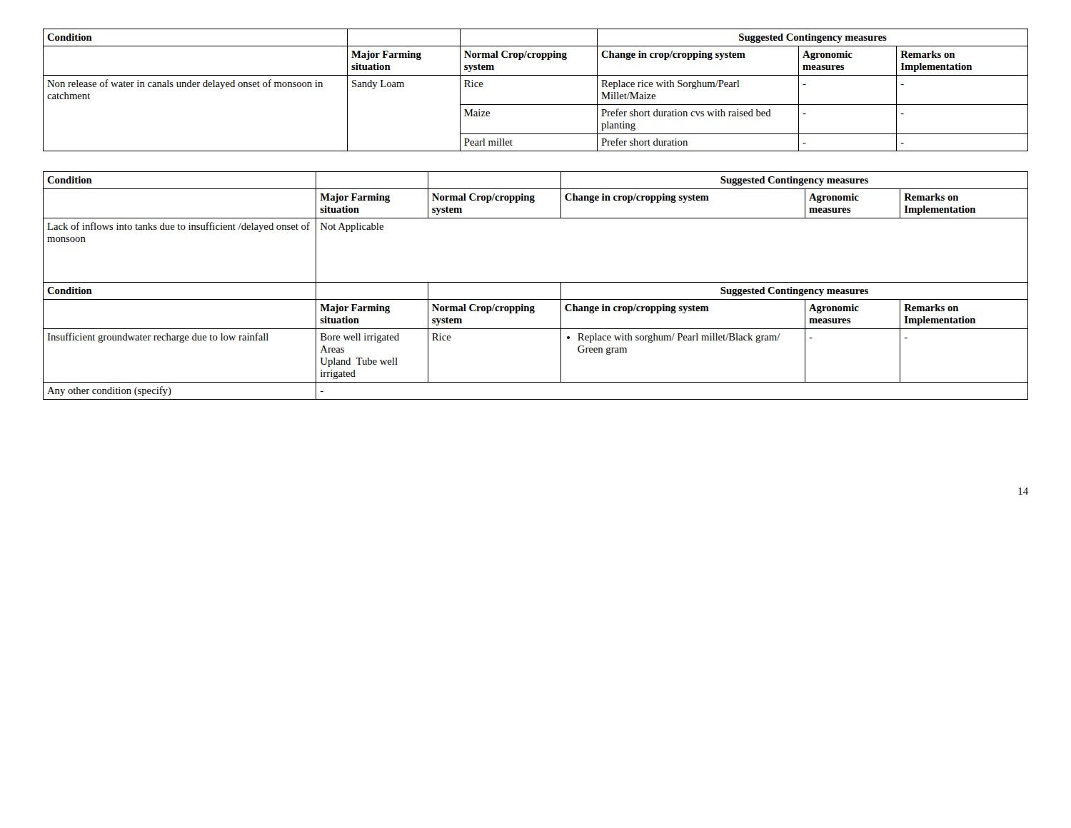| Condition | | | Suggested Contingency measures |
| | Major Farming situation | Normal Crop/cropping system | Change in crop/cropping system | Agronomic measures | Remarks on Implementation |
| Non release of water in canals under delayed onset of monsoon in catchment | Sandy Loam | Rice | Replace rice with Sorghum/Pearl Millet/Maize | - | - |
| Maize | Prefer short duration cvs with raised bed planting | - | - |
| Pearl millet | Prefer short duration | - | - |
| Condition | | | Suggested Contingency measures |
| | Major Farming situation | Normal Crop/cropping system | Change in crop/cropping system | Agronomic measures | Remarks on Implementation |
| Lack of inflows into tanks due to insufficient /delayed onset of monsoon | Not Applicable |
| Condition | | | Suggested Contingency measures |
| | Major Farming situation | Normal Crop/cropping system | Change in crop/cropping system | Agronomic measures | Remarks on Implementation |
| Insufficient groundwater recharge due to low rainfall | Bore well irrigated Areas Upland Tube well irrigated | Rice | Replace with sorghum/ Pearl millet/Black gram/ Green gram | - | - |
| Any other condition (specify) | - |
14